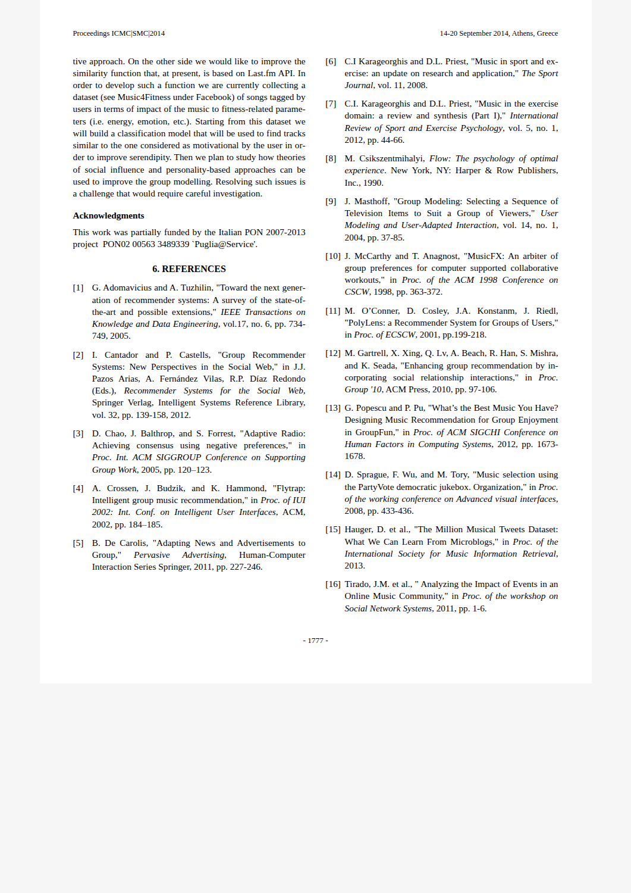Proceedings ICMC|SMC|2014 14-20 September 2014, Athens, Greece
tive approach. On the other side we would like to improve the similarity function that, at present, is based on Last.fm API. In order to develop such a function we are currently collecting a dataset (see Music4Fitness under Facebook) of songs tagged by users in terms of impact of the music to fitness-related parameters (i.e. energy, emotion, etc.). Starting from this dataset we will build a classification model that will be used to find tracks similar to the one considered as motivational by the user in order to improve serendipity. Then we plan to study how theories of social influence and personality-based approaches can be used to improve the group modelling. Resolving such issues is a challenge that would require careful investigation.
Acknowledgments
This work was partially funded by the Italian PON 2007-2013 project PON02 00563 3489339 `Puglia@Service'.
6. REFERENCES
[1] G. Adomavicius and A. Tuzhilin, "Toward the next generation of recommender systems: A survey of the state-of-the-art and possible extensions," IEEE Transactions on Knowledge and Data Engineering, vol.17, no. 6, pp. 734-749, 2005.
[2] I. Cantador and P. Castells, "Group Recommender Systems: New Perspectives in the Social Web," in J.J. Pazos Arias, A. Fernández Vilas, R.P. Díaz Redondo (Eds.), Recommender Systems for the Social Web, Springer Verlag, Intelligent Systems Reference Library, vol. 32, pp. 139-158, 2012.
[3] D. Chao, J. Balthrop, and S. Forrest, "Adaptive Radio: Achieving consensus using negative preferences," in Proc. Int. ACM SIGGROUP Conference on Supporting Group Work, 2005, pp. 120–123.
[4] A. Crossen, J. Budzik, and K. Hammond, "Flytrap: Intelligent group music recommendation," in Proc. of IUI 2002: Int. Conf. on Intelligent User Interfaces, ACM, 2002, pp. 184–185.
[5] B. De Carolis, "Adapting News and Advertisements to Group," Pervasive Advertising, Human-Computer Interaction Series Springer, 2011, pp. 227-246.
[6] C.I Karageorghis and D.L. Priest, "Music in sport and exercise: an update on research and application," The Sport Journal, vol. 11, 2008.
[7] C.I. Karageorghis and D.L. Priest, "Music in the exercise domain: a review and synthesis (Part I)," International Review of Sport and Exercise Psychology, vol. 5, no. 1, 2012, pp. 44-66.
[8] M. Csikszentmihalyi, Flow: The psychology of optimal experience. New York, NY: Harper & Row Publishers, Inc., 1990.
[9] J. Masthoff, "Group Modeling: Selecting a Sequence of Television Items to Suit a Group of Viewers," User Modeling and User-Adapted Interaction, vol. 14, no. 1, 2004, pp. 37-85.
[10] J. McCarthy and T. Anagnost, "MusicFX: An arbiter of group preferences for computer supported collaborative workouts," in Proc. of the ACM 1998 Conference on CSCW, 1998, pp. 363-372.
[11] M. O’Conner, D. Cosley, J.A. Konstanm, J. Riedl, "PolyLens: a Recommender System for Groups of Users," in Proc. of ECSCW, 2001, pp.199-218.
[12] M. Gartrell, X. Xing, Q. Lv, A. Beach, R. Han, S. Mishra, and K. Seada, "Enhancing group recommendation by incorporating social relationship interactions," in Proc. Group '10, ACM Press, 2010, pp. 97-106.
[13] G. Popescu and P. Pu, "What’s the Best Music You Have? Designing Music Recommendation for Group Enjoyment in GroupFun," in Proc. of ACM SIGCHI Conference on Human Factors in Computing Systems, 2012, pp. 1673-1678.
[14] D. Sprague, F. Wu, and M. Tory, "Music selection using the PartyVote democratic jukebox. Organization," in Proc. of the working conference on Advanced visual interfaces, 2008, pp. 433-436.
[15] Hauger, D. et al., "The Million Musical Tweets Dataset: What We Can Learn From Microblogs," in Proc. of the International Society for Music Information Retrieval, 2013.
[16] Tirado, J.M. et al., " Analyzing the Impact of Events in an Online Music Community," in Proc. of the workshop on Social Network Systems, 2011, pp. 1-6.
- 1777 -